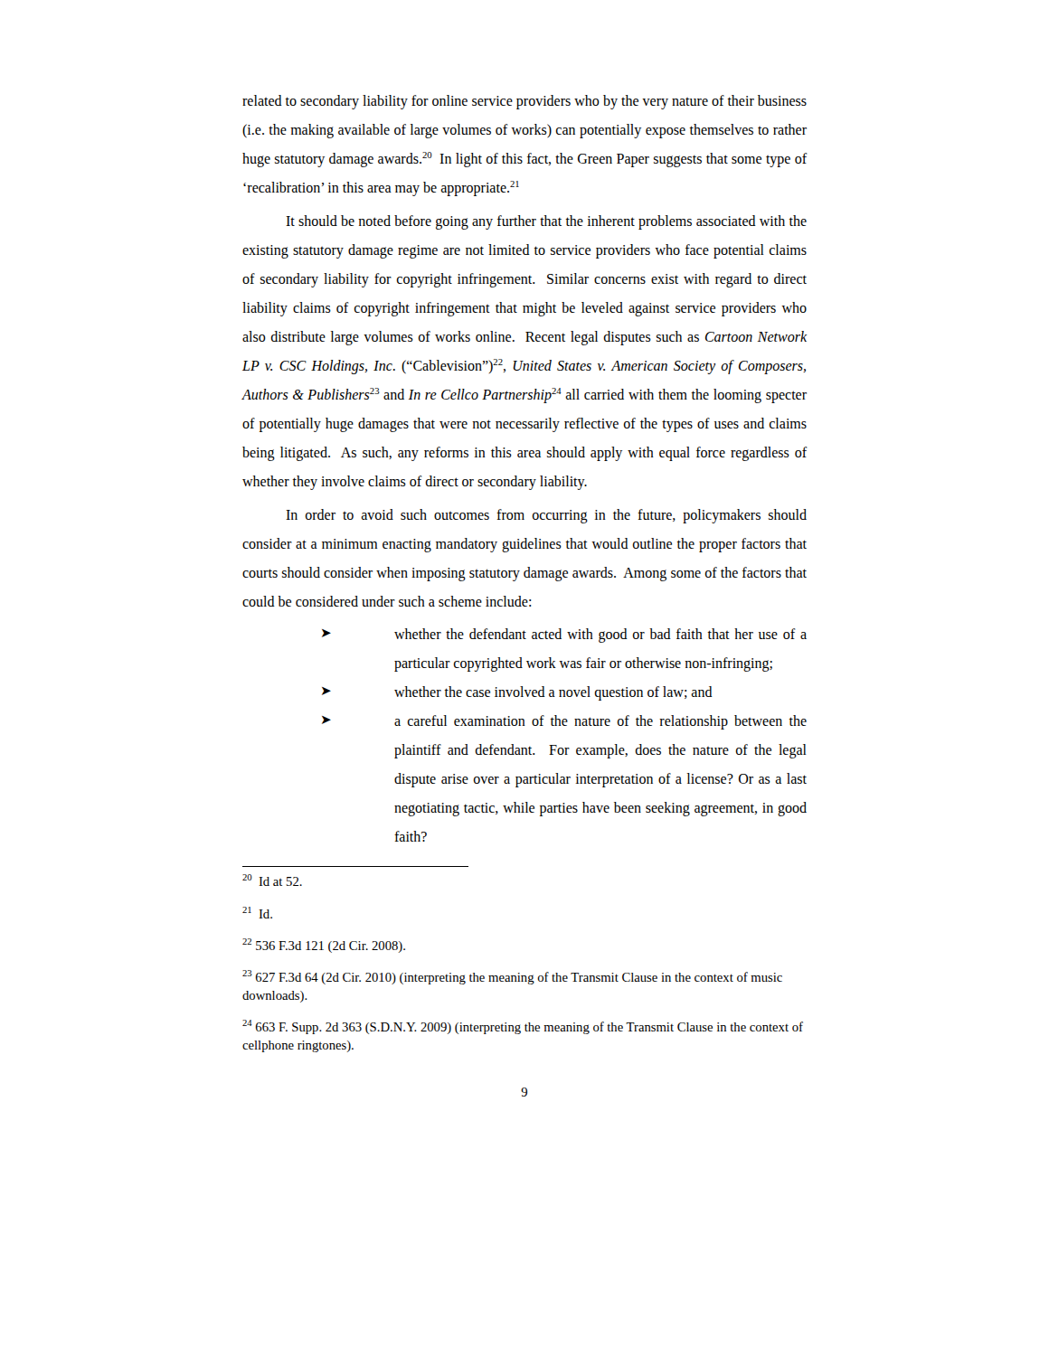related to secondary liability for online service providers who by the very nature of their business (i.e. the making available of large volumes of works) can potentially expose themselves to rather huge statutory damage awards.20 In light of this fact, the Green Paper suggests that some type of ‘recalibration’ in this area may be appropriate.21
It should be noted before going any further that the inherent problems associated with the existing statutory damage regime are not limited to service providers who face potential claims of secondary liability for copyright infringement. Similar concerns exist with regard to direct liability claims of copyright infringement that might be leveled against service providers who also distribute large volumes of works online. Recent legal disputes such as Cartoon Network LP v. CSC Holdings, Inc. (“Cablevision”)22, United States v. American Society of Composers, Authors & Publishers23 and In re Cellco Partnership24 all carried with them the looming specter of potentially huge damages that were not necessarily reflective of the types of uses and claims being litigated. As such, any reforms in this area should apply with equal force regardless of whether they involve claims of direct or secondary liability.
In order to avoid such outcomes from occurring in the future, policymakers should consider at a minimum enacting mandatory guidelines that would outline the proper factors that courts should consider when imposing statutory damage awards. Among some of the factors that could be considered under such a scheme include:
whether the defendant acted with good or bad faith that her use of a particular copyrighted work was fair or otherwise non-infringing;
whether the case involved a novel question of law; and
a careful examination of the nature of the relationship between the plaintiff and defendant. For example, does the nature of the legal dispute arise over a particular interpretation of a license? Or as a last negotiating tactic, while parties have been seeking agreement, in good faith?
20 Id at 52.
21 Id.
22 536 F.3d 121 (2d Cir. 2008).
23 627 F.3d 64 (2d Cir. 2010) (interpreting the meaning of the Transmit Clause in the context of music downloads).
24 663 F. Supp. 2d 363 (S.D.N.Y. 2009) (interpreting the meaning of the Transmit Clause in the context of cellphone ringtones).
9